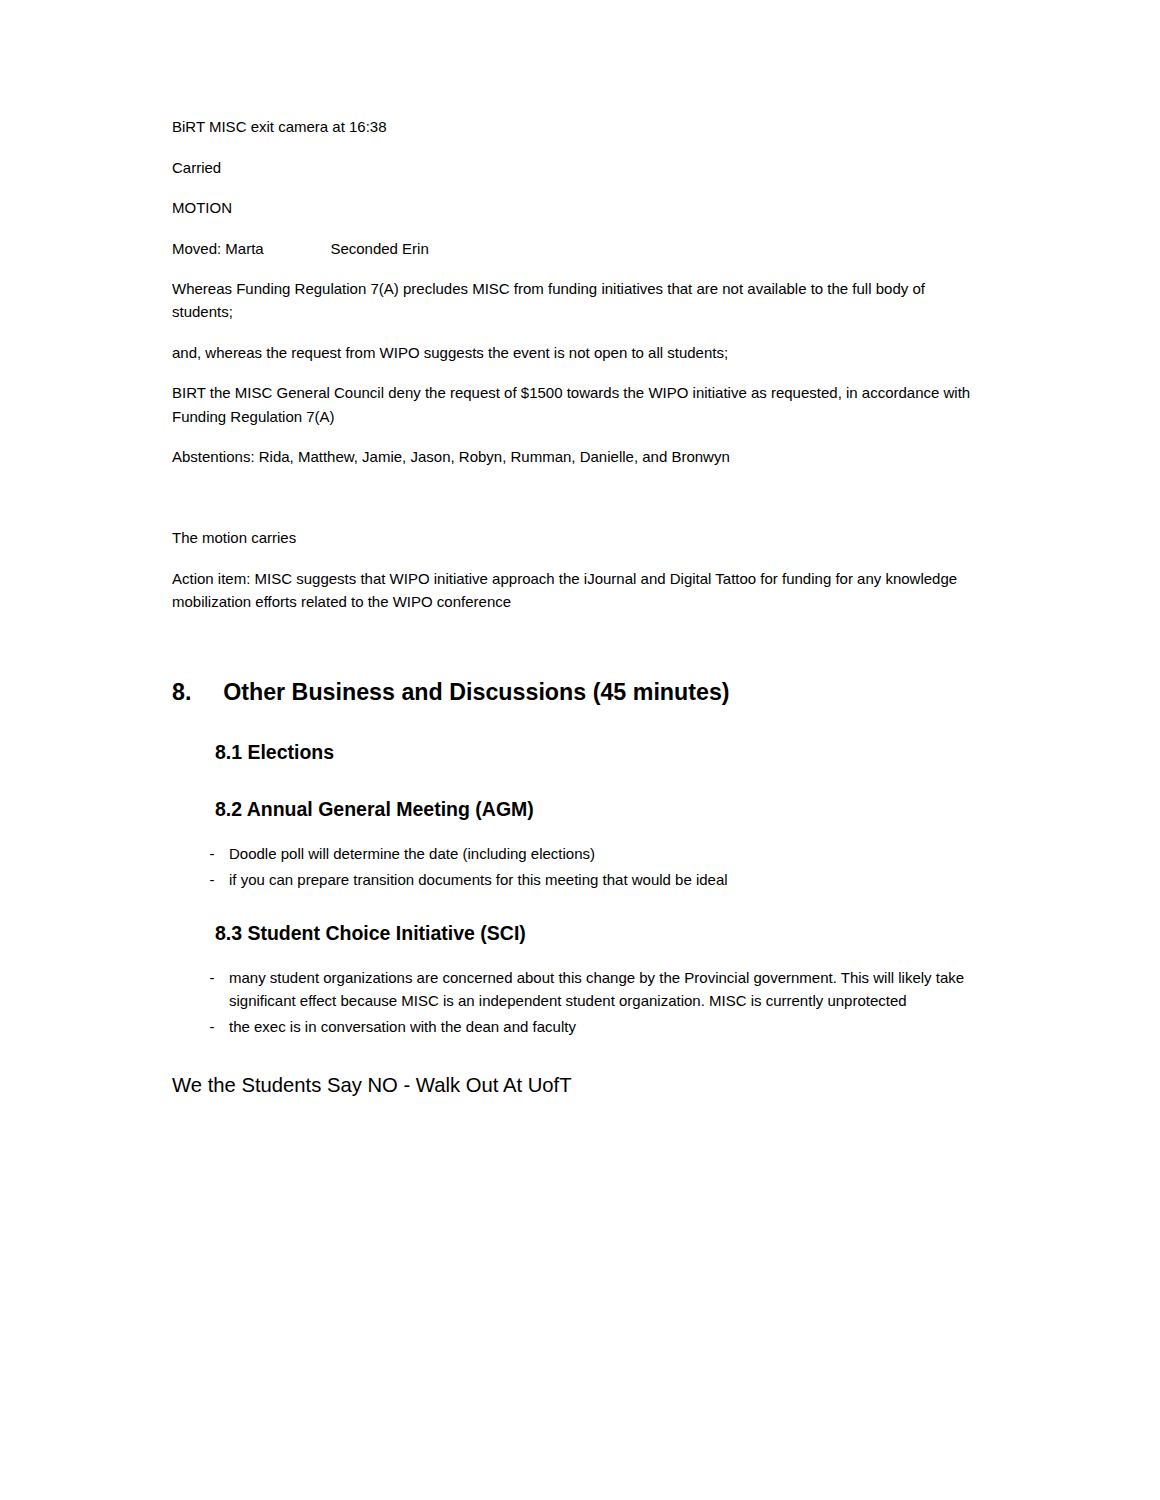BiRT MISC exit camera at 16:38
Carried
MOTION
Moved: Marta Seconded Erin
Whereas Funding Regulation 7(A) precludes MISC from funding initiatives that are not available to the full body of students;
and, whereas the request from WIPO suggests the event is not open to all students;
BIRT the MISC General Council deny the request of $1500 towards the WIPO initiative as requested, in accordance with Funding Regulation 7(A)
Abstentions: Rida, Matthew, Jamie, Jason, Robyn, Rumman, Danielle, and Bronwyn
The motion carries
Action item: MISC suggests that WIPO initiative approach the iJournal and Digital Tattoo for funding for any knowledge mobilization efforts related to the WIPO conference
8. Other Business and Discussions (45 minutes)
8.1 Elections
8.2 Annual General Meeting (AGM)
Doodle poll will determine the date (including elections)
if you can prepare transition documents for this meeting that would be ideal
8.3 Student Choice Initiative (SCI)
many student organizations are concerned about this change by the Provincial government. This will likely take significant effect because MISC is an independent student organization. MISC is currently unprotected
the exec is in conversation with the dean and faculty
We the Students Say NO - Walk Out At UofT